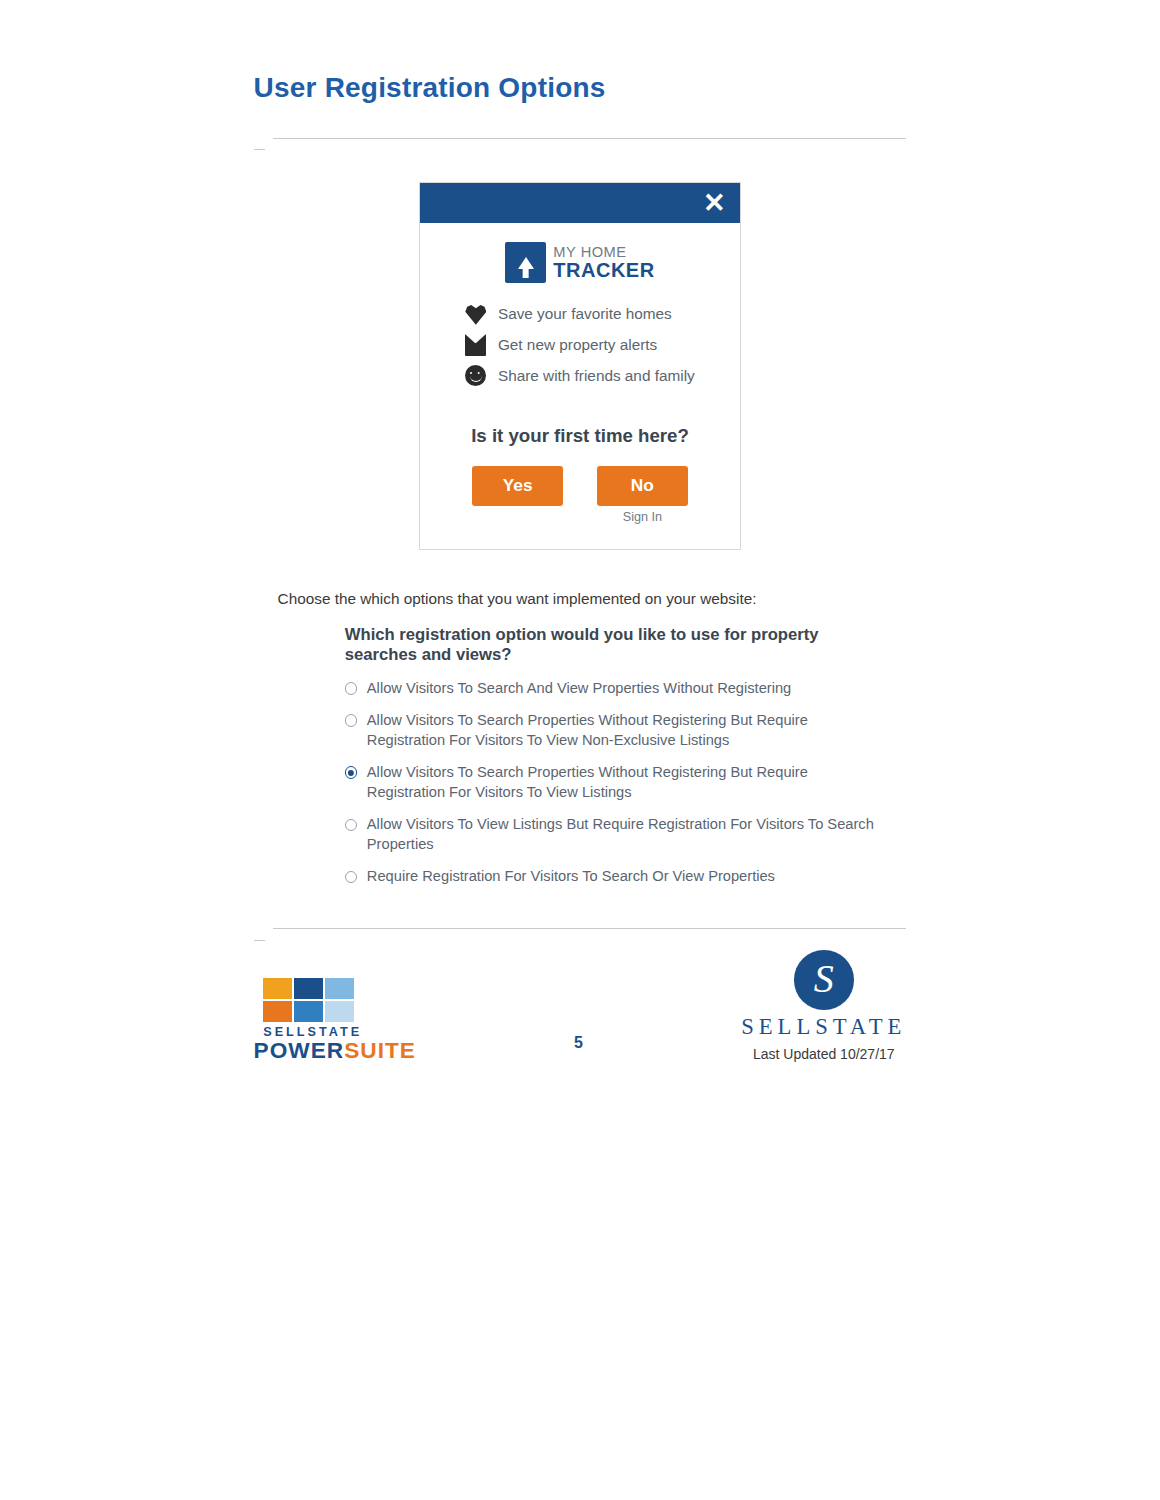User Registration Options
✕
MY HOME
TRACKER
Save your favorite homes
Get new property alerts
Share with friends and family
Is it your first time here?
Yes
No
Sign In
Choose the which options that you want implemented on your website:
Which registration option would you like to use for property searches and views?
Allow Visitors To Search And View Properties Without Registering
Allow Visitors To Search Properties Without Registering But Require Registration For Visitors To View Non-Exclusive Listings
Allow Visitors To Search Properties Without Registering But Require Registration For Visitors To View Listings
Allow Visitors To View Listings But Require Registration For Visitors To Search Properties
Require Registration For Visitors To Search Or View Properties
SELLSTATE
POWER SUITE
5
SELLSTATE
Last Updated 10/27/17